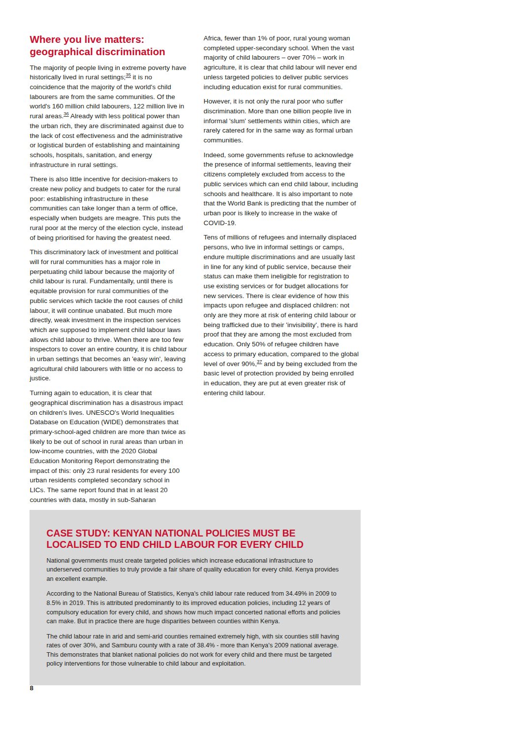Where you live matters:
geographical discrimination
The majority of people living in extreme poverty have historically lived in rural settings;35 it is no coincidence that the majority of the world's child labourers are from the same communities. Of the world's 160 million child labourers, 122 million live in rural areas.36 Already with less political power than the urban rich, they are discriminated against due to the lack of cost effectiveness and the administrative or logistical burden of establishing and maintaining schools, hospitals, sanitation, and energy infrastructure in rural settings.
There is also little incentive for decision-makers to create new policy and budgets to cater for the rural poor: establishing infrastructure in these communities can take longer than a term of office, especially when budgets are meagre. This puts the rural poor at the mercy of the election cycle, instead of being prioritised for having the greatest need.
This discriminatory lack of investment and political will for rural communities has a major role in perpetuating child labour because the majority of child labour is rural. Fundamentally, until there is equitable provision for rural communities of the public services which tackle the root causes of child labour, it will continue unabated. But much more directly, weak investment in the inspection services which are supposed to implement child labour laws allows child labour to thrive. When there are too few inspectors to cover an entire country, it is child labour in urban settings that becomes an 'easy win', leaving agricultural child labourers with little or no access to justice.
Turning again to education, it is clear that geographical discrimination has a disastrous impact on children's lives. UNESCO's World Inequalities Database on Education (WIDE) demonstrates that primary-school-aged children are more than twice as likely to be out of school in rural areas than urban in low-income countries, with the 2020 Global Education Monitoring Report demonstrating the impact of this: only 23 rural residents for every 100 urban residents completed secondary school in LICs. The same report found that in at least 20 countries with data, mostly in sub-Saharan
Africa, fewer than 1% of poor, rural young woman completed upper-secondary school. When the vast majority of child labourers – over 70% – work in agriculture, it is clear that child labour will never end unless targeted policies to deliver public services including education exist for rural communities.
However, it is not only the rural poor who suffer discrimination. More than one billion people live in informal 'slum' settlements within cities, which are rarely catered for in the same way as formal urban communities.
Indeed, some governments refuse to acknowledge the presence of informal settlements, leaving their citizens completely excluded from access to the public services which can end child labour, including schools and healthcare. It is also important to note that the World Bank is predicting that the number of urban poor is likely to increase in the wake of COVID-19.
Tens of millions of refugees and internally displaced persons, who live in informal settings or camps, endure multiple discriminations and are usually last in line for any kind of public service, because their status can make them ineligible for registration to use existing services or for budget allocations for new services. There is clear evidence of how this impacts upon refugee and displaced children: not only are they more at risk of entering child labour or being trafficked due to their 'invisibility', there is hard proof that they are among the most excluded from education. Only 50% of refugee children have access to primary education, compared to the global level of over 90%,37 and by being excluded from the basic level of protection provided by being enrolled in education, they are put at even greater risk of entering child labour.
Case study: Kenyan national policies must be localised to end child labour for every child
National governments must create targeted policies which increase educational infrastructure to underserved communities to truly provide a fair share of quality education for every child. Kenya provides an excellent example.
According to the National Bureau of Statistics, Kenya's child labour rate reduced from 34.49% in 2009 to 8.5% in 2019. This is attributed predominantly to its improved education policies, including 12 years of compulsory education for every child, and shows how much impact concerted national efforts and policies can make. But in practice there are huge disparities between counties within Kenya.
The child labour rate in arid and semi-arid counties remained extremely high, with six counties still having rates of over 30%, and Samburu county with a rate of 38.4% - more than Kenya's 2009 national average. This demonstrates that blanket national policies do not work for every child and there must be targeted policy interventions for those vulnerable to child labour and exploitation.
8